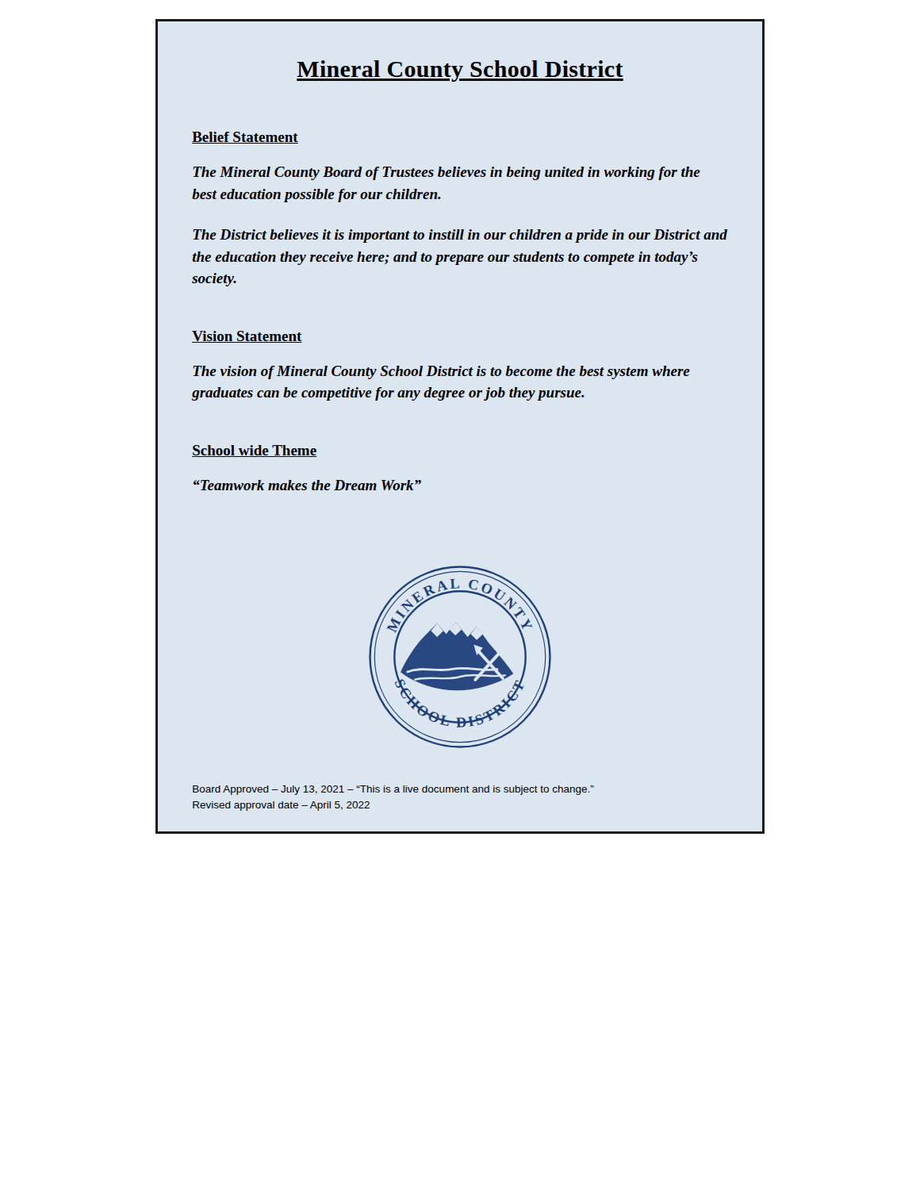Mineral County School District
Belief Statement
The Mineral County Board of Trustees believes in being united in working for the best education possible for our children.
The District believes it is important to instill in our children a pride in our District and the education they receive here; and to prepare our students to compete in today’s society.
Vision Statement
The vision of Mineral County School District is to become the best system where graduates can be competitive for any degree or job they pursue.
School wide Theme
“Teamwork makes the Dream Work”
MINERAL COUNTY SCHOOL DISTRICT
Board Approved – July 13, 2021 – “This is a live document and is subject to change.”
Revised approval date – April 5, 2022